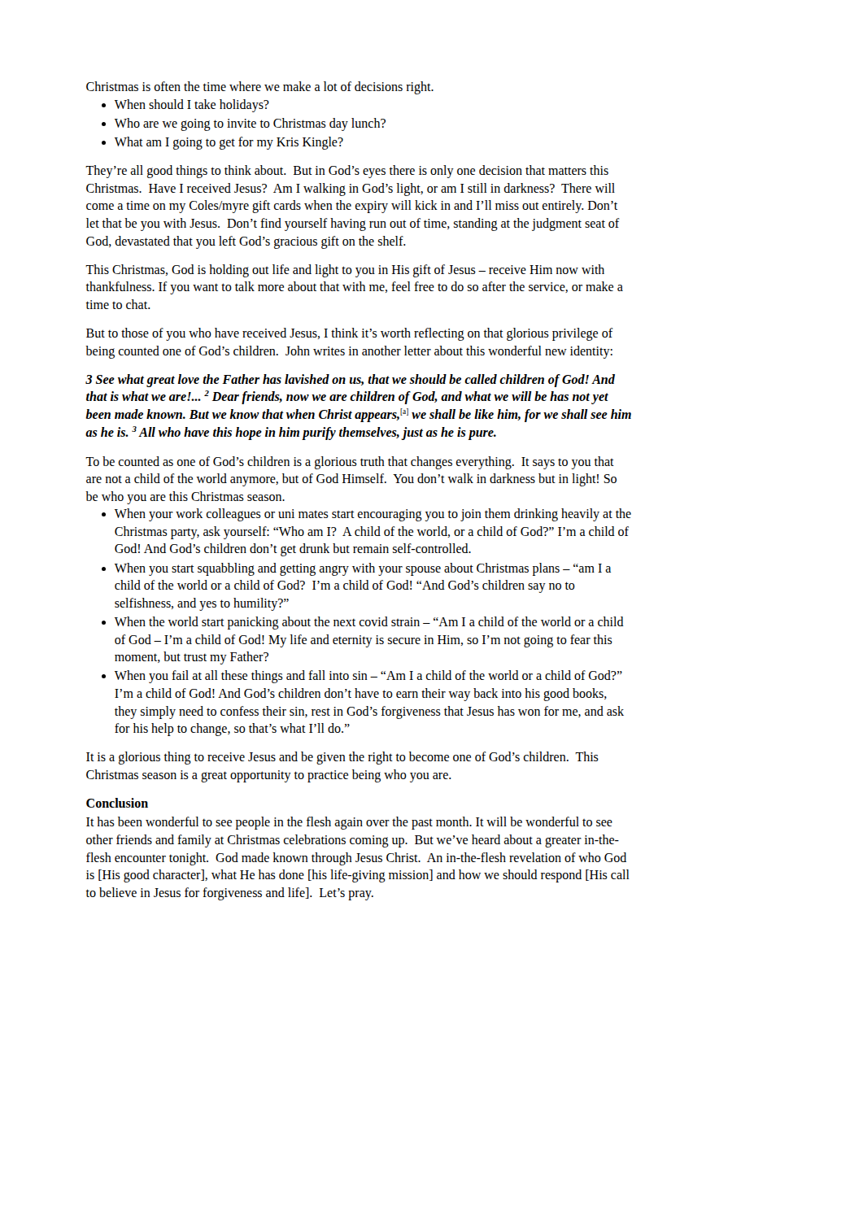Christmas is often the time where we make a lot of decisions right.
When should I take holidays?
Who are we going to invite to Christmas day lunch?
What am I going to get for my Kris Kingle?
They’re all good things to think about. But in God’s eyes there is only one decision that matters this Christmas. Have I received Jesus? Am I walking in God’s light, or am I still in darkness? There will come a time on my Coles/myre gift cards when the expiry will kick in and I’ll miss out entirely. Don’t let that be you with Jesus. Don’t find yourself having run out of time, standing at the judgment seat of God, devastated that you left God’s gracious gift on the shelf.
This Christmas, God is holding out life and light to you in His gift of Jesus – receive Him now with thankfulness. If you want to talk more about that with me, feel free to do so after the service, or make a time to chat.
But to those of you who have received Jesus, I think it’s worth reflecting on that glorious privilege of being counted one of God’s children. John writes in another letter about this wonderful new identity:
3 See what great love the Father has lavished on us, that we should be called children of God! And that is what we are!... 2 Dear friends, now we are children of God, and what we will be has not yet been made known. But we know that when Christ appears,[a] we shall be like him, for we shall see him as he is. 3 All who have this hope in him purify themselves, just as he is pure.
To be counted as one of God’s children is a glorious truth that changes everything. It says to you that are not a child of the world anymore, but of God Himself. You don’t walk in darkness but in light! So be who you are this Christmas season.
When your work colleagues or uni mates start encouraging you to join them drinking heavily at the Christmas party, ask yourself: “Who am I? A child of the world, or a child of God?” I’m a child of God! And God’s children don’t get drunk but remain self-controlled.
When you start squabbling and getting angry with your spouse about Christmas plans – “am I a child of the world or a child of God? I’m a child of God! “And God’s children say no to selfishness, and yes to humility?”
When the world start panicking about the next covid strain – “Am I a child of the world or a child of God – I’m a child of God! My life and eternity is secure in Him, so I’m not going to fear this moment, but trust my Father?
When you fail at all these things and fall into sin – “Am I a child of the world or a child of God?” I’m a child of God! And God’s children don’t have to earn their way back into his good books, they simply need to confess their sin, rest in God’s forgiveness that Jesus has won for me, and ask for his help to change, so that’s what I’ll do.”
It is a glorious thing to receive Jesus and be given the right to become one of God’s children. This Christmas season is a great opportunity to practice being who you are.
Conclusion
It has been wonderful to see people in the flesh again over the past month. It will be wonderful to see other friends and family at Christmas celebrations coming up. But we’ve heard about a greater in-the-flesh encounter tonight. God made known through Jesus Christ. An in-the-flesh revelation of who God is [His good character], what He has done [his life-giving mission] and how we should respond [His call to believe in Jesus for forgiveness and life]. Let’s pray.